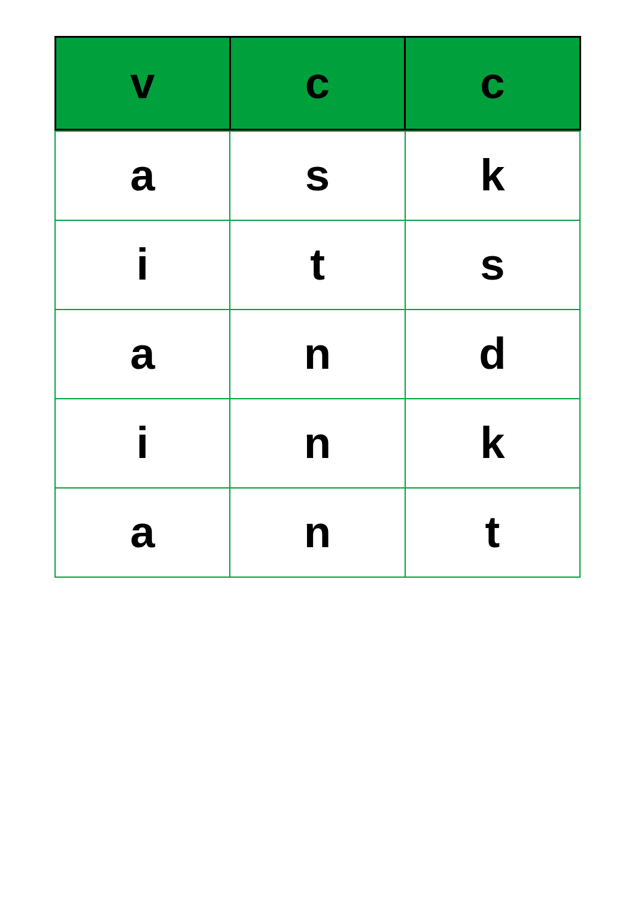Vowel–consonant–consonant word building table
| v | c | c |
| --- | --- | --- |
| a | s | k |
| i | t | s |
| a | n | d |
| i | n | k |
| a | n | t |